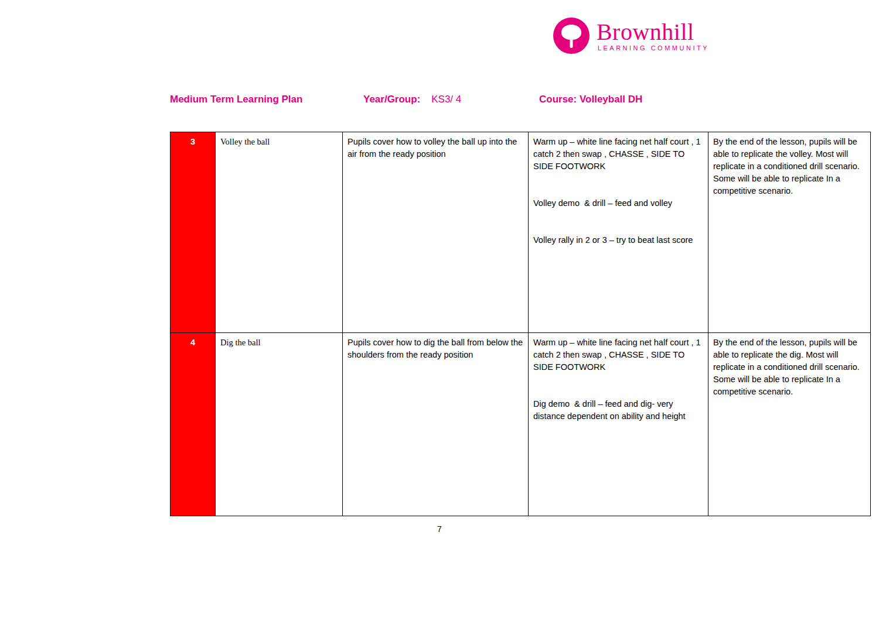Brownhill
Learning Community
Medium Term Learning Plan
Year/Group: KS3/ 4
Course: Volleyball DH
| 3 | Volley the ball | Pupils cover how to volley the ball up into the air from the ready position | Warm up – white line facing net half court , 1 catch 2 then swap , CHASSE , SIDE TO SIDE FOOTWORK Volley demo & drill – feed and volley Volley rally in 2 or 3 – try to beat last score | By the end of the lesson, pupils will be able to replicate the volley. Most will replicate in a conditioned drill scenario. Some will be able to replicate In a competitive scenario. |
| 4 | Dig the ball | Pupils cover how to dig the ball from below the shoulders from the ready position | Warm up – white line facing net half court , 1 catch 2 then swap , CHASSE , SIDE TO SIDE FOOTWORK Dig demo & drill – feed and dig- very distance dependent on ability and height | By the end of the lesson, pupils will be able to replicate the dig. Most will replicate in a conditioned drill scenario. Some will be able to replicate In a competitive scenario. |
7